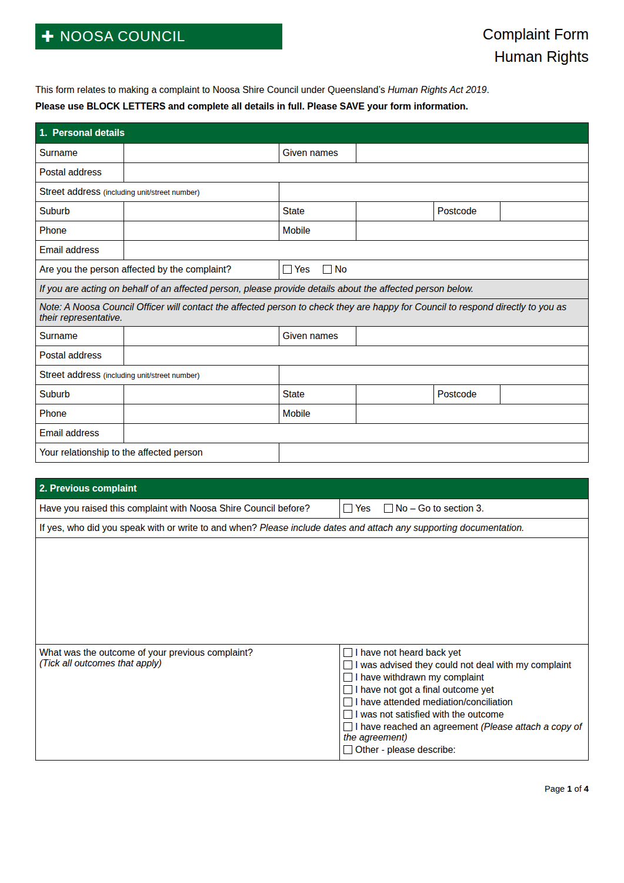✚ NOOSA COUNCIL
Complaint Form
Human Rights
This form relates to making a complaint to Noosa Shire Council under Queensland’s Human Rights Act 2019.
Please use BLOCK LETTERS and complete all details in full. Please SAVE your form information.
| 1. Personal details |
| Surname | | Given names | |
| Postal address | |
| Street address (including unit/street number) | |
| Suburb | | State | | Postcode | |
| Phone | | Mobile | |
| Email address | |
| Are you the person affected by the complaint? | Yes No |
| If you are acting on behalf of an affected person, please provide details about the affected person below. |
| Note: A Noosa Council Officer will contact the affected person to check they are happy for Council to respond directly to you as their representative. |
| Surname | | Given names | |
| Postal address | |
| Street address (including unit/street number) | |
| Suburb | | State | | Postcode | |
| Phone | | Mobile | |
| Email address | |
| Your relationship to the affected person | |
| 2. Previous complaint |
| Have you raised this complaint with Noosa Shire Council before? | Yes No – Go to section 3. |
| If yes, who did you speak with or write to and when? Please include dates and attach any supporting documentation. |
| What was the outcome of your previous complaint? (Tick all outcomes that apply) | I have not heard back yet I was advised they could not deal with my complaint I have withdrawn my complaint I have not got a final outcome yet I have attended mediation/conciliation I was not satisfied with the outcome I have reached an agreement (Please attach a copy of the agreement) Other - please describe: |
Page 1 of 4